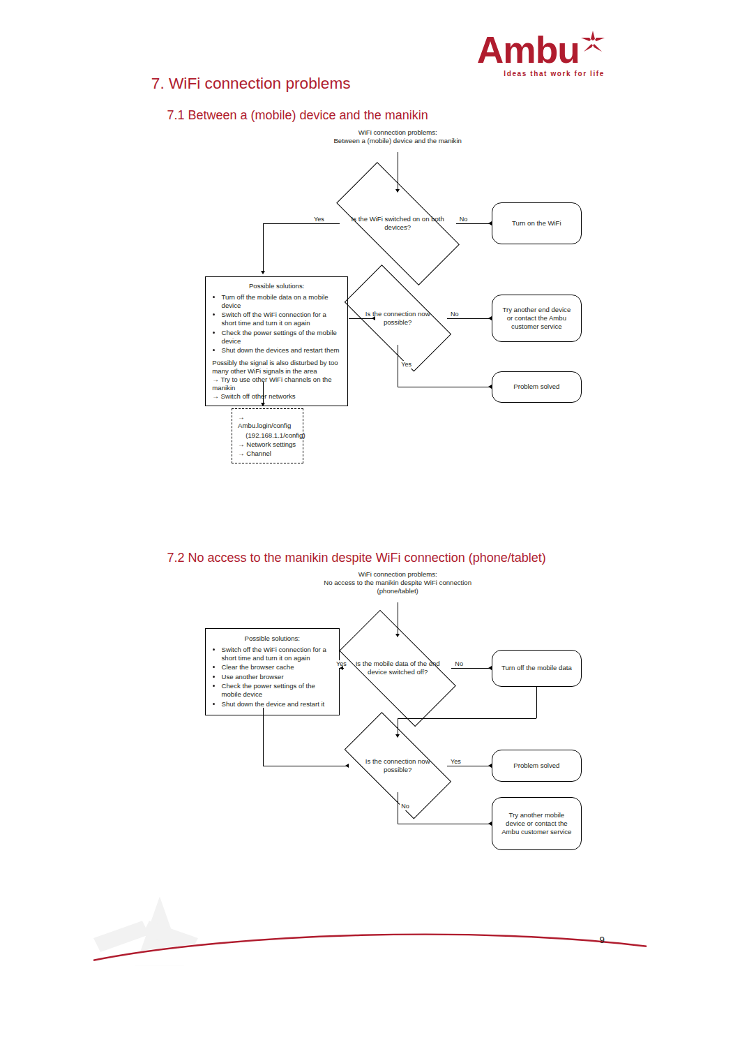Ambu
Ideas that work for life
7. WiFi connection problems
7.1 Between a (mobile) device and the manikin
WiFi connection problems:
Between a (mobile) device and the manikin
Is the WiFi switched on on both devices?
Yes
No
Turn on the WiFi
Possible solutions:
Turn off the mobile data on a mobile device
Switch off the WiFi connection for a short time and turn it on again
Check the power settings of the mobile device
Shut down the devices and restart them
Possibly the signal is also disturbed by too many other WiFi signals in the area
→ Try to use other WiFi channels on the manikin
→ Switch off other networks
Is the connection now possible?
No
Try another end device or contact the Ambu customer service
Yes
Problem solved
→ Ambu.login/config
(192.168.1.1/config)
→ Network settings
→ Channel
7.2 No access to the manikin despite WiFi connection (phone/tablet)
WiFi connection problems:
No access to the manikin despite WiFi connection
(phone/tablet)
Is the mobile data of the end device switched off?
Possible solutions:
Switch off the WiFi connection for a short time and turn it on again
Clear the browser cache
Use another browser
Check the power settings of the mobile device
Shut down the device and restart it
Yes
No
Turn off the mobile data
Is the connection now possible?
Yes
Problem solved
No
Try another mobile device or contact the Ambu customer service
9